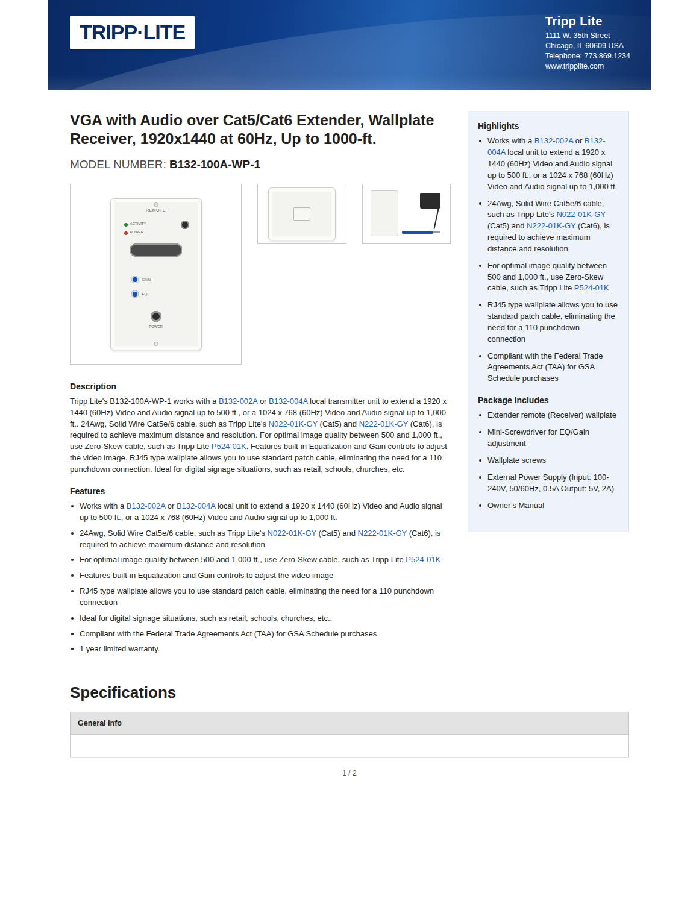TRIPP·LITE
Tripp Lite
1111 W. 35th Street
Chicago, IL 60609 USA
Telephone: 773.869.1234
www.tripplite.com
VGA with Audio over Cat5/Cat6 Extender, Wallplate Receiver, 1920x1440 at 60Hz, Up to 1000-ft.
MODEL NUMBER: B132-100A-WP-1
Remote
Activity
Power
Gain
EQ
Power
Description
Tripp Lite's B132-100A-WP-1 works with a B132-002A or B132-004A local transmitter unit to extend a 1920 x 1440 (60Hz) Video and Audio signal up to 500 ft., or a 1024 x 768 (60Hz) Video and Audio signal up to 1,000 ft.. 24Awg, Solid Wire Cat5e/6 cable, such as Tripp Lite's N022-01K-GY (Cat5) and N222-01K-GY (Cat6), is required to achieve maximum distance and resolution. For optimal image quality between 500 and 1,000 ft., use Zero-Skew cable, such as Tripp Lite P524-01K. Features built-in Equalization and Gain controls to adjust the video image. RJ45 type wallplate allows you to use standard patch cable, eliminating the need for a 110 punchdown connection. Ideal for digital signage situations, such as retail, schools, churches, etc.
Features
Works with a B132-002A or B132-004A local unit to extend a 1920 x 1440 (60Hz) Video and Audio signal up to 500 ft., or a 1024 x 768 (60Hz) Video and Audio signal up to 1,000 ft.
24Awg, Solid Wire Cat5e/6 cable, such as Tripp Lite's N022-01K-GY (Cat5) and N222-01K-GY (Cat6), is required to achieve maximum distance and resolution
For optimal image quality between 500 and 1,000 ft., use Zero-Skew cable, such as Tripp Lite P524-01K
Features built-in Equalization and Gain controls to adjust the video image
RJ45 type wallplate allows you to use standard patch cable, eliminating the need for a 110 punchdown connection
Ideal for digital signage situations, such as retail, schools, churches, etc..
Compliant with the Federal Trade Agreements Act (TAA) for GSA Schedule purchases
1 year limited warranty.
Highlights
Works with a B132-002A or B132-004A local unit to extend a 1920 x 1440 (60Hz) Video and Audio signal up to 500 ft., or a 1024 x 768 (60Hz) Video and Audio signal up to 1,000 ft.
24Awg, Solid Wire Cat5e/6 cable, such as Tripp Lite's N022-01K-GY (Cat5) and N222-01K-GY (Cat6), is required to achieve maximum distance and resolution
For optimal image quality between 500 and 1,000 ft., use Zero-Skew cable, such as Tripp Lite P524-01K
RJ45 type wallplate allows you to use standard patch cable, eliminating the need for a 110 punchdown connection
Compliant with the Federal Trade Agreements Act (TAA) for GSA Schedule purchases
Package Includes
Extender remote (Receiver) wallplate
Mini-Screwdriver for EQ/Gain adjustment
Wallplate screws
External Power Supply (Input: 100-240V, 50/60Hz, 0.5A Output: 5V, 2A)
Owner’s Manual
Specifications
| General Info |
| --- |
1 / 2